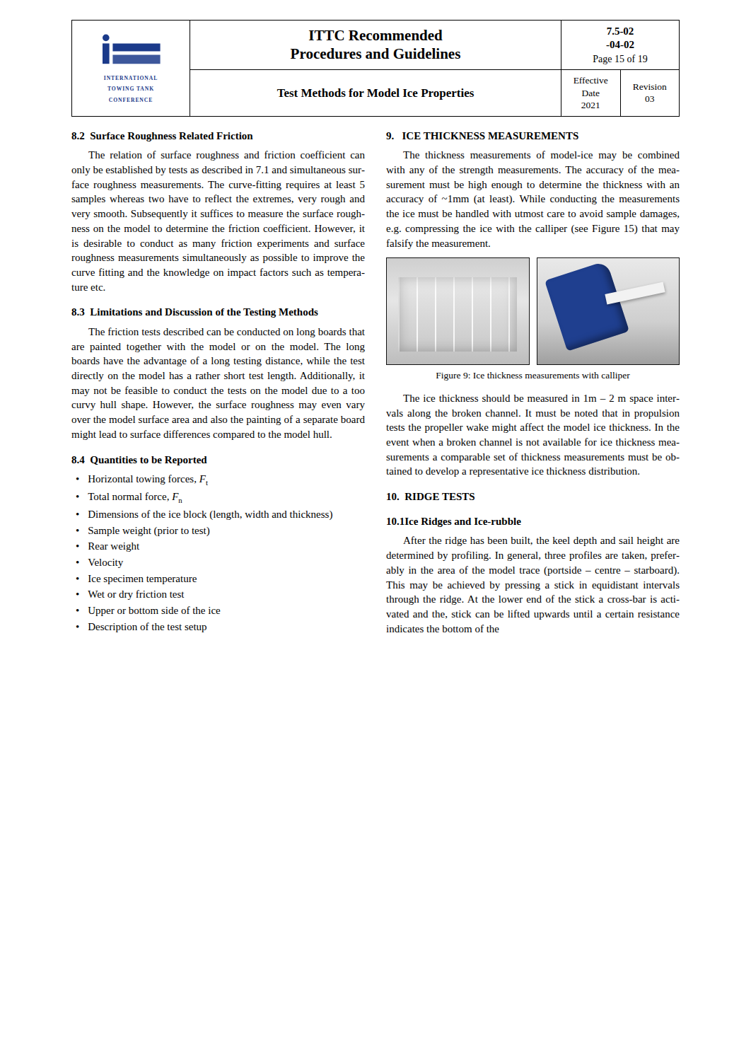| International Towing Tank Conference | ITTC Recommended Procedures and Guidelines | 7.5-02 -04-02 Page 15 of 19 |
| Test Methods for Model Ice Properties | Effective Date 2021 | Revision 03 |
8.2 Surface Roughness Related Friction
The relation of surface roughness and friction coefficient can only be established by tests as described in 7.1 and simultaneous surface roughness measurements. The curve-fitting requires at least 5 samples whereas two have to reflect the extremes, very rough and very smooth. Subsequently it suffices to measure the surface roughness on the model to determine the friction coefficient. However, it is desirable to conduct as many friction experiments and surface roughness measurements simultaneously as possible to improve the curve fitting and the knowledge on impact factors such as temperature etc.
8.3 Limitations and Discussion of the Testing Methods
The friction tests described can be conducted on long boards that are painted together with the model or on the model. The long boards have the advantage of a long testing distance, while the test directly on the model has a rather short test length. Additionally, it may not be feasible to conduct the tests on the model due to a too curvy hull shape. However, the surface roughness may even vary over the model surface area and also the painting of a separate board might lead to surface differences compared to the model hull.
8.4 Quantities to be Reported
Horizontal towing forces, Ft
Total normal force, Fn
Dimensions of the ice block (length, width and thickness)
Sample weight (prior to test)
Rear weight
Velocity
Ice specimen temperature
Wet or dry friction test
Upper or bottom side of the ice
Description of the test setup
9. ICE THICKNESS MEASUREMENTS
The thickness measurements of model-ice may be combined with any of the strength measurements. The accuracy of the measurement must be high enough to determine the thickness with an accuracy of ~1mm (at least). While conducting the measurements the ice must be handled with utmost care to avoid sample damages, e.g. compressing the ice with the calliper (see Figure 15) that may falsify the measurement.
Figure 9: Ice thickness measurements with calliper
The ice thickness should be measured in 1m – 2 m space intervals along the broken channel. It must be noted that in propulsion tests the propeller wake might affect the model ice thickness. In the event when a broken channel is not available for ice thickness measurements a comparable set of thickness measurements must be obtained to develop a representative ice thickness distribution.
10. RIDGE TESTS
10.1Ice Ridges and Ice-rubble
After the ridge has been built, the keel depth and sail height are determined by profiling. In general, three profiles are taken, preferably in the area of the model trace (portside – centre – starboard). This may be achieved by pressing a stick in equidistant intervals through the ridge. At the lower end of the stick a cross-bar is activated and the, stick can be lifted upwards until a certain resistance indicates the bottom of the